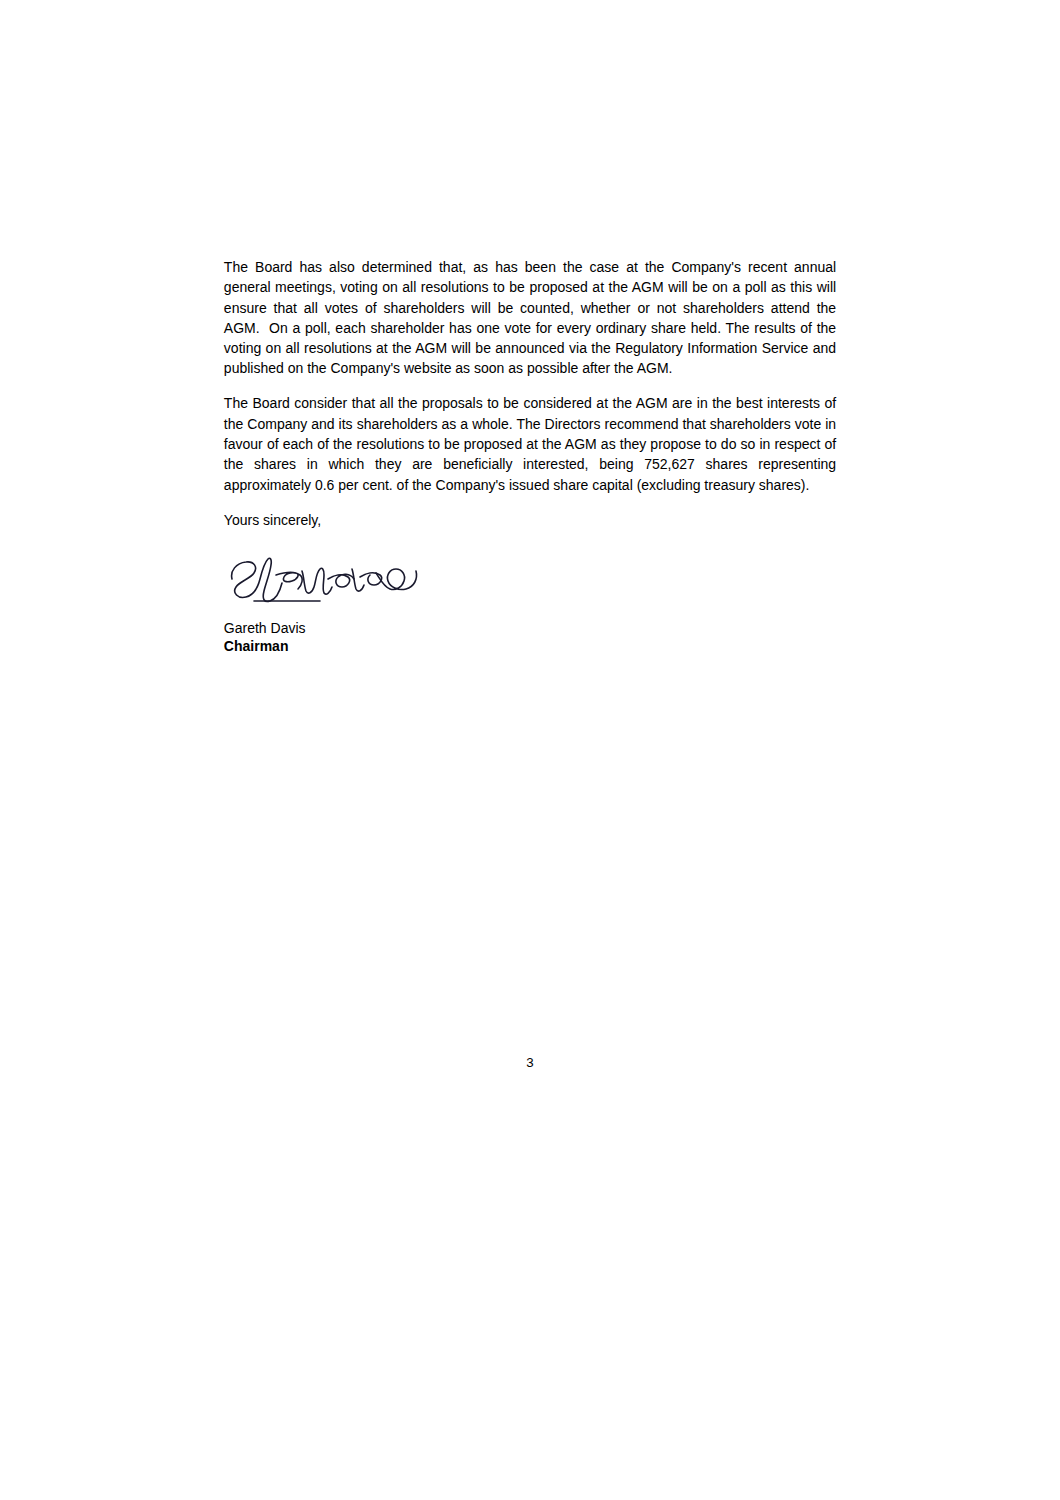The Board has also determined that, as has been the case at the Company's recent annual general meetings, voting on all resolutions to be proposed at the AGM will be on a poll as this will ensure that all votes of shareholders will be counted, whether or not shareholders attend the AGM. On a poll, each shareholder has one vote for every ordinary share held. The results of the voting on all resolutions at the AGM will be announced via the Regulatory Information Service and published on the Company's website as soon as possible after the AGM.
The Board consider that all the proposals to be considered at the AGM are in the best interests of the Company and its shareholders as a whole. The Directors recommend that shareholders vote in favour of each of the resolutions to be proposed at the AGM as they propose to do so in respect of the shares in which they are beneficially interested, being 752,627 shares representing approximately 0.6 per cent. of the Company's issued share capital (excluding treasury shares).
Yours sincerely,
Gareth Davis
Chairman
3